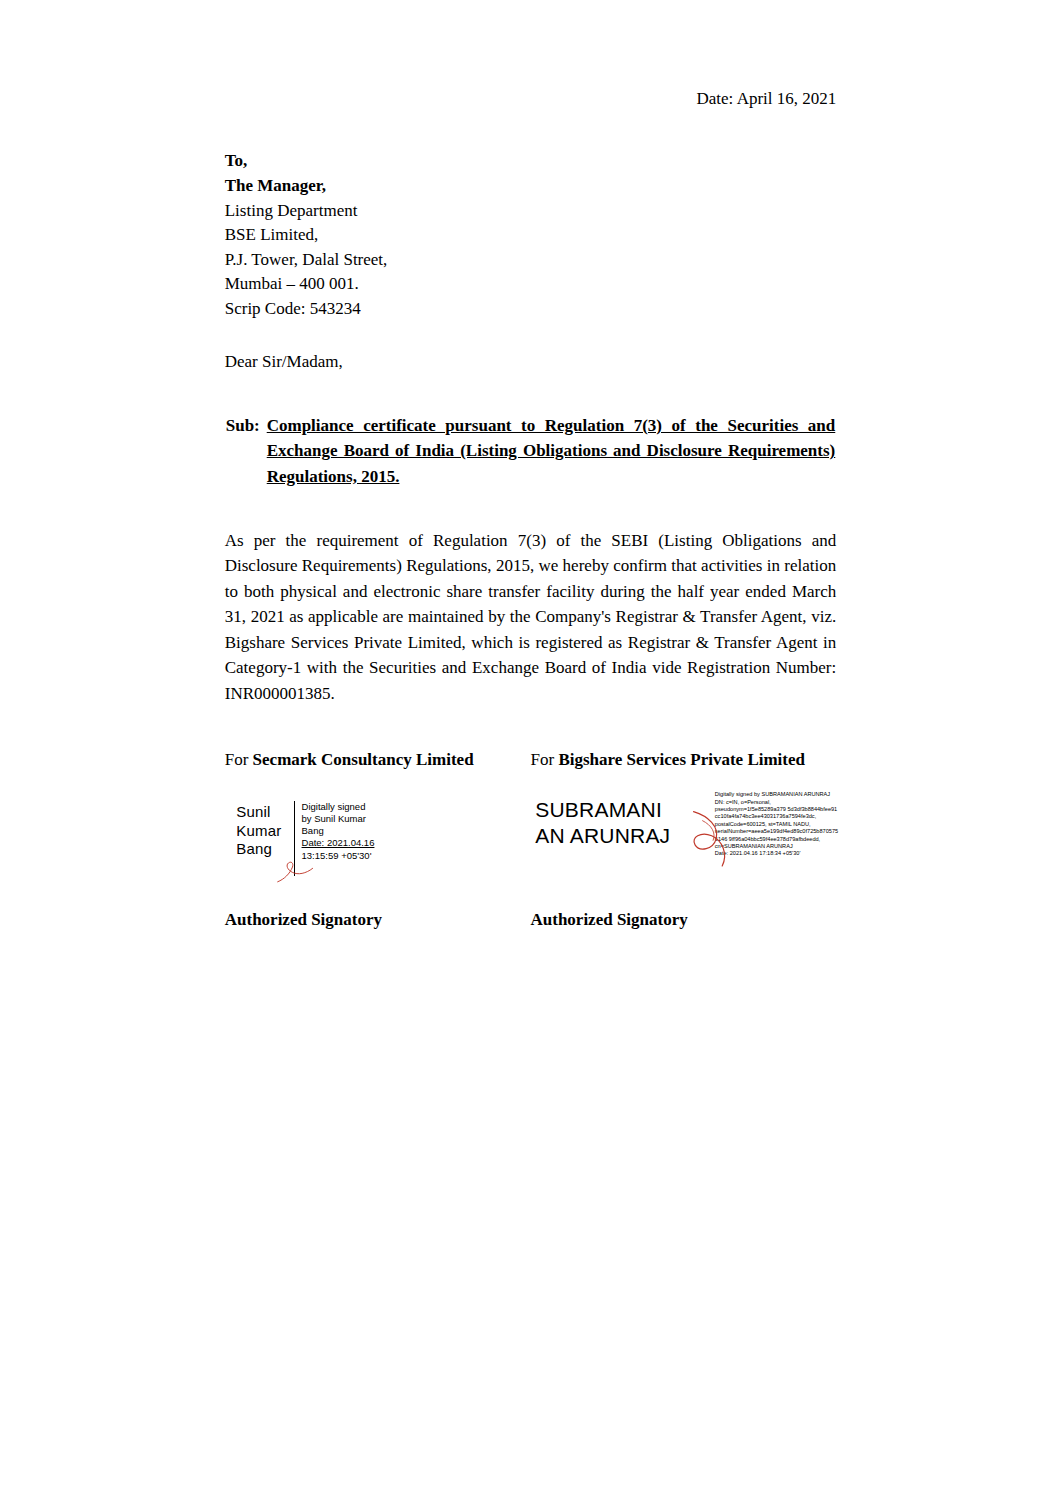Date: April 16, 2021
To,
The Manager,
Listing Department
BSE Limited,
P.J. Tower, Dalal Street,
Mumbai – 400 001.
Scrip Code: 543234
Dear Sir/Madam,
| Sub: | Compliance certificate pursuant to Regulation 7(3) of the Securities and Exchange Board of India (Listing Obligations and Disclosure Requirements) Regulations, 2015. |
As per the requirement of Regulation 7(3) of the SEBI (Listing Obligations and Disclosure Requirements) Regulations, 2015, we hereby confirm that activities in relation to both physical and electronic share transfer facility during the half year ended March 31, 2021 as applicable are maintained by the Company's Registrar & Transfer Agent, viz. Bigshare Services Private Limited, which is registered as Registrar & Transfer Agent in Category-1 with the Securities and Exchange Board of India vide Registration Number: INR000001385.
| For Secmark Consultancy Limited | For Bigshare Services Private Limited |
| Sunil Kumar Bang Digitally signed by Sunil Kumar Bang Date: 2021.04.16 13:15:59 +05'30' Authorized Signatory | SUBRAMANI AN ARUNRAJ Digitally signed by SUBRAMANIAN ARUNRAJ DN: c=IN, o=Personal, pseudonym=1f5e85289a379 5d3df3b8844bfee91 cc10fa4fa74bc3ee43031736a7594fe3dc, postalCode=600125, st=TAMIL NADU, serialNumber=aeea5e199df4ed89c0f725b870575 6146 9ff96a04bbc59f4ee378d79afbdeedd, cn=SUBRAMANIAN ARUNRAJ Date: 2021.04.16 17:18:34 +05'30' Authorized Signatory |